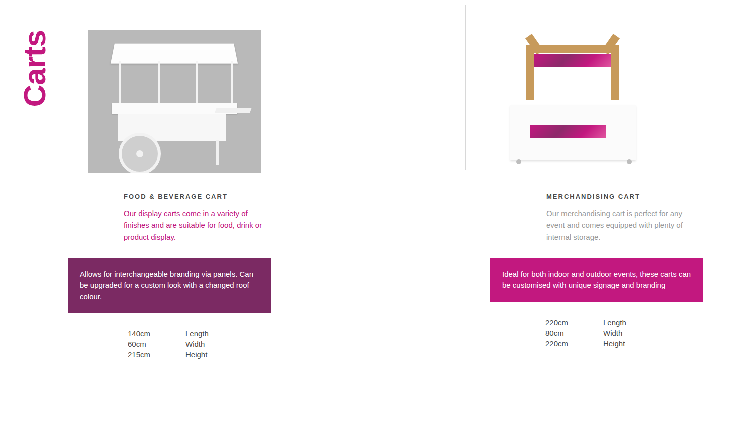Carts
Food & Beverage Cart
Our display carts come in a variety of finishes and are suitable for food, drink or product display.
Allows for interchangeable branding via panels. Can be upgraded for a custom look with a changed roof colour.
| 140cm | Length |
| 60cm | Width |
| 215cm | Height |
Merchandising Cart
Our merchandising cart is perfect for any event and comes equipped with plenty of internal storage.
Ideal for both indoor and outdoor events, these carts can be customised with unique signage and branding
| 220cm | Length |
| 80cm | Width |
| 220cm | Height |